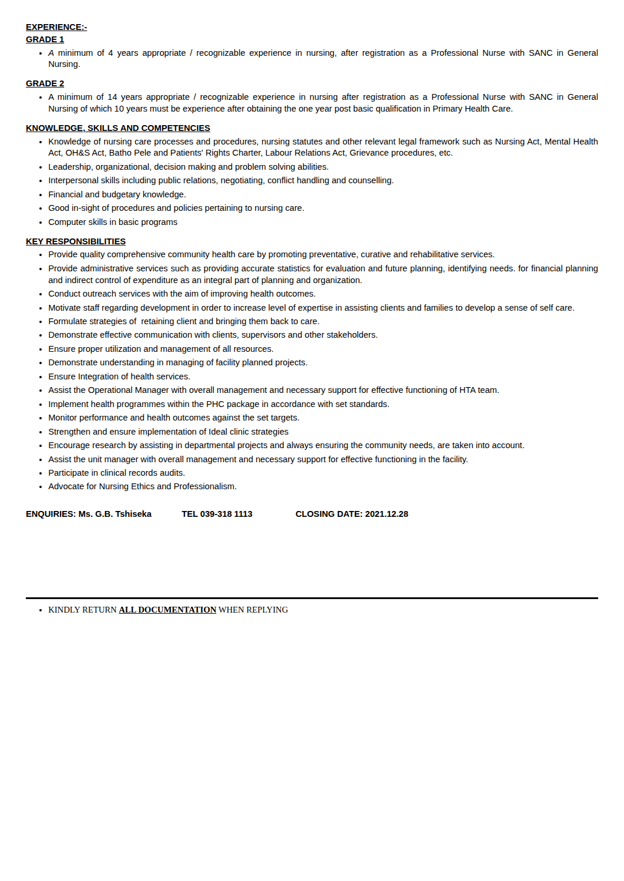EXPERIENCE:-
GRADE 1
A minimum of 4 years appropriate / recognizable experience in nursing, after registration as a Professional Nurse with SANC in General Nursing.
GRADE 2
A minimum of 14 years appropriate / recognizable experience in nursing after registration as a Professional Nurse with SANC in General Nursing of which 10 years must be experience after obtaining the one year post basic qualification in Primary Health Care.
KNOWLEDGE, SKILLS AND COMPETENCIES
Knowledge of nursing care processes and procedures, nursing statutes and other relevant legal framework such as Nursing Act, Mental Health Act, OH&S Act, Batho Pele and Patients' Rights Charter, Labour Relations Act, Grievance procedures, etc.
Leadership, organizational, decision making and problem solving abilities.
Interpersonal skills including public relations, negotiating, conflict handling and counselling.
Financial and budgetary knowledge.
Good in-sight of procedures and policies pertaining to nursing care.
Computer skills in basic programs
KEY RESPONSIBILITIES
Provide quality comprehensive community health care by promoting preventative, curative and rehabilitative services.
Provide administrative services such as providing accurate statistics for evaluation and future planning, identifying needs. for financial planning and indirect control of expenditure as an integral part of planning and organization.
Conduct outreach services with the aim of improving health outcomes.
Motivate staff regarding development in order to increase level of expertise in assisting clients and families to develop a sense of self care.
Formulate strategies of retaining client and bringing them back to care.
Demonstrate effective communication with clients, supervisors and other stakeholders.
Ensure proper utilization and management of all resources.
Demonstrate understanding in managing of facility planned projects.
Ensure Integration of health services.
Assist the Operational Manager with overall management and necessary support for effective functioning of HTA team.
Implement health programmes within the PHC package in accordance with set standards.
Monitor performance and health outcomes against the set targets.
Strengthen and ensure implementation of Ideal clinic strategies
Encourage research by assisting in departmental projects and always ensuring the community needs, are taken into account.
Assist the unit manager with overall management and necessary support for effective functioning in the facility.
Participate in clinical records audits.
Advocate for Nursing Ethics and Professionalism.
ENQUIRIES: Ms. G.B. Tshiseka TEL 039-318 1113 CLOSING DATE: 2021.12.28
KINDLY RETURN ALL DOCUMENTATION WHEN REPLYING